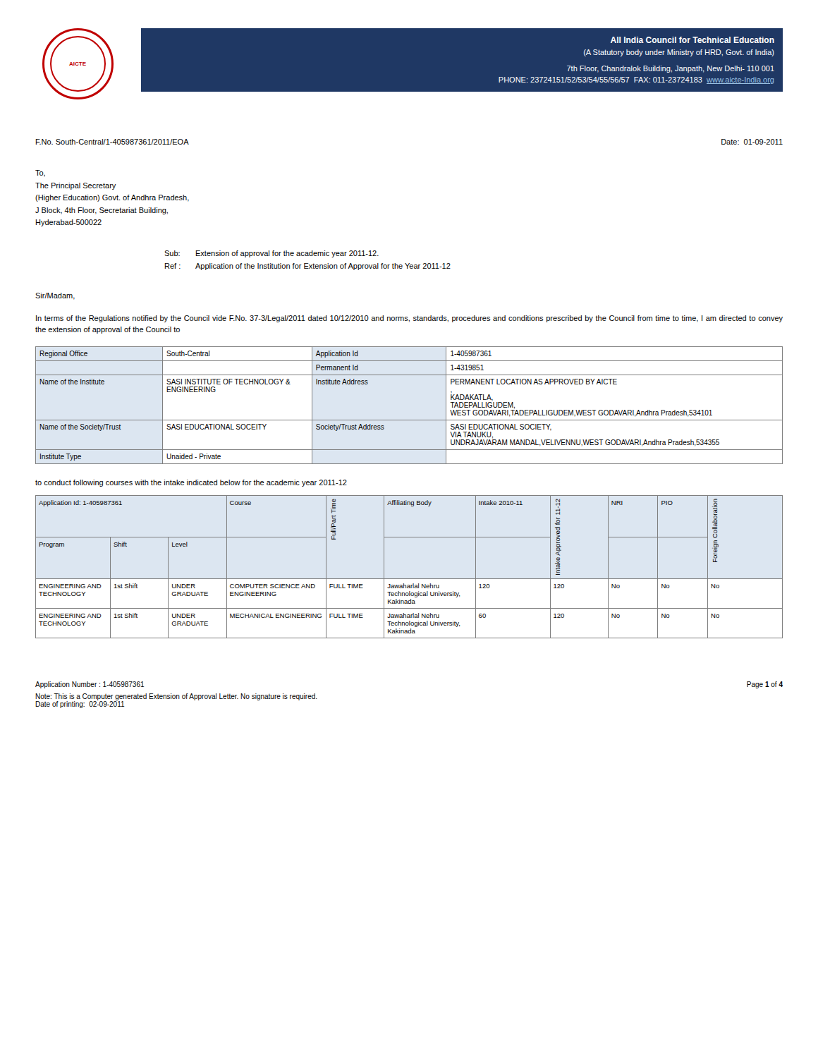AICTE
All India Council for Technical Education
(A Statutory body under Ministry of HRD, Govt. of India)
7th Floor, Chandralok Building, Janpath, New Delhi- 110 001
PHONE: 23724151/52/53/54/55/56/57 FAX: 011-23724183 www.aicte-India.org
F.No. South-Central/1-405987361/2011/EOA
Date: 01-09-2011
To,
The Principal Secretary
(Higher Education) Govt. of Andhra Pradesh,
J Block, 4th Floor, Secretariat Building,
Hyderabad-500022
| Sub: | Extension of approval for the academic year 2011-12. |
| Ref : | Application of the Institution for Extension of Approval for the Year 2011-12 |
Sir/Madam,
In terms of the Regulations notified by the Council vide F.No. 37-3/Legal/2011 dated 10/12/2010 and norms, standards, procedures and conditions prescribed by the Council from time to time, I am directed to convey the extension of approval of the Council to
| Regional Office | South-Central | Application Id | 1-405987361 |
| | | Permanent Id | 1-4319851 |
| Name of the Institute | SASI INSTITUTE OF TECHNOLOGY & ENGINEERING | Institute Address | PERMANENT LOCATION AS APPROVED BY AICTE , KADAKATLA, TADEPALLIGUDEM, WEST GODAVARI,TADEPALLIGUDEM,WEST GODAVARI,Andhra Pradesh,534101 |
| Name of the Society/Trust | SASI EDUCATIONAL SOCEITY | Society/Trust Address | SASI EDUCATIONAL SOCIETY, VIA TANUKU, UNDRAJAVARAM MANDAL,VELIVENNU,WEST GODAVARI,Andhra Pradesh,534355 |
| Institute Type | Unaided - Private | | |
to conduct following courses with the intake indicated below for the academic year 2011-12
| Application Id: 1-405987361 | Course | Full/Part Time | Affiliating Body | Intake 2010-11 | Intake Approved for 11-12 | NRI | PIO | Foreign Collaboration |
| Program | Shift | Level | | | | | |
| ENGINEERING AND TECHNOLOGY | 1st Shift | UNDER GRADUATE | COMPUTER SCIENCE AND ENGINEERING | FULL TIME | Jawaharlal Nehru Technological University, Kakinada | 120 | 120 | No | No | No |
| ENGINEERING AND TECHNOLOGY | 1st Shift | UNDER GRADUATE | MECHANICAL ENGINEERING | FULL TIME | Jawaharlal Nehru Technological University, Kakinada | 60 | 120 | No | No | No |
Application Number : 1-405987361
Page 1 of 4
Note: This is a Computer generated Extension of Approval Letter. No signature is required.
Date of printing: 02-09-2011